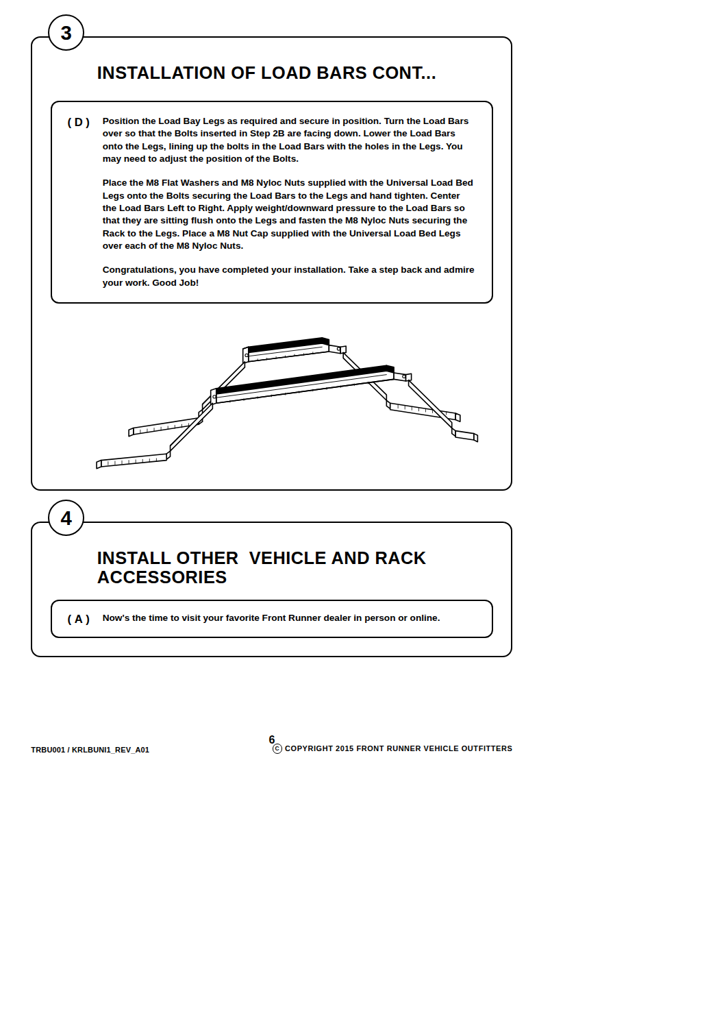3
Installation of Load Bars Cont...
( D )
Position the Load Bay Legs as required and secure in position. Turn the Load Bars over so that the Bolts inserted in Step 2B are facing down. Lower the Load Bars onto the Legs, lining up the bolts in the Load Bars with the holes in the Legs. You may need to adjust the position of the Bolts.
Place the M8 Flat Washers and M8 Nyloc Nuts supplied with the Universal Load Bed Legs onto the Bolts securing the Load Bars to the Legs and hand tighten. Center the Load Bars Left to Right. Apply weight/downward pressure to the Load Bars so that they are sitting flush onto the Legs and fasten the M8 Nyloc Nuts securing the Rack to the Legs. Place a M8 Nut Cap supplied with the Universal Load Bed Legs over each of the M8 Nyloc Nuts.
Congratulations, you have completed your installation. Take a step back and admire your work. Good Job!
4
Install Other Vehicle and Rack Accessories
( A )
Now's the time to visit your favorite Front Runner dealer in person or online.
6
TRBU001 / KRLBUNI1_REV_A01
CCOPYRIGHT 2015 FRONT RUNNER VEHICLE OUTFITTERS